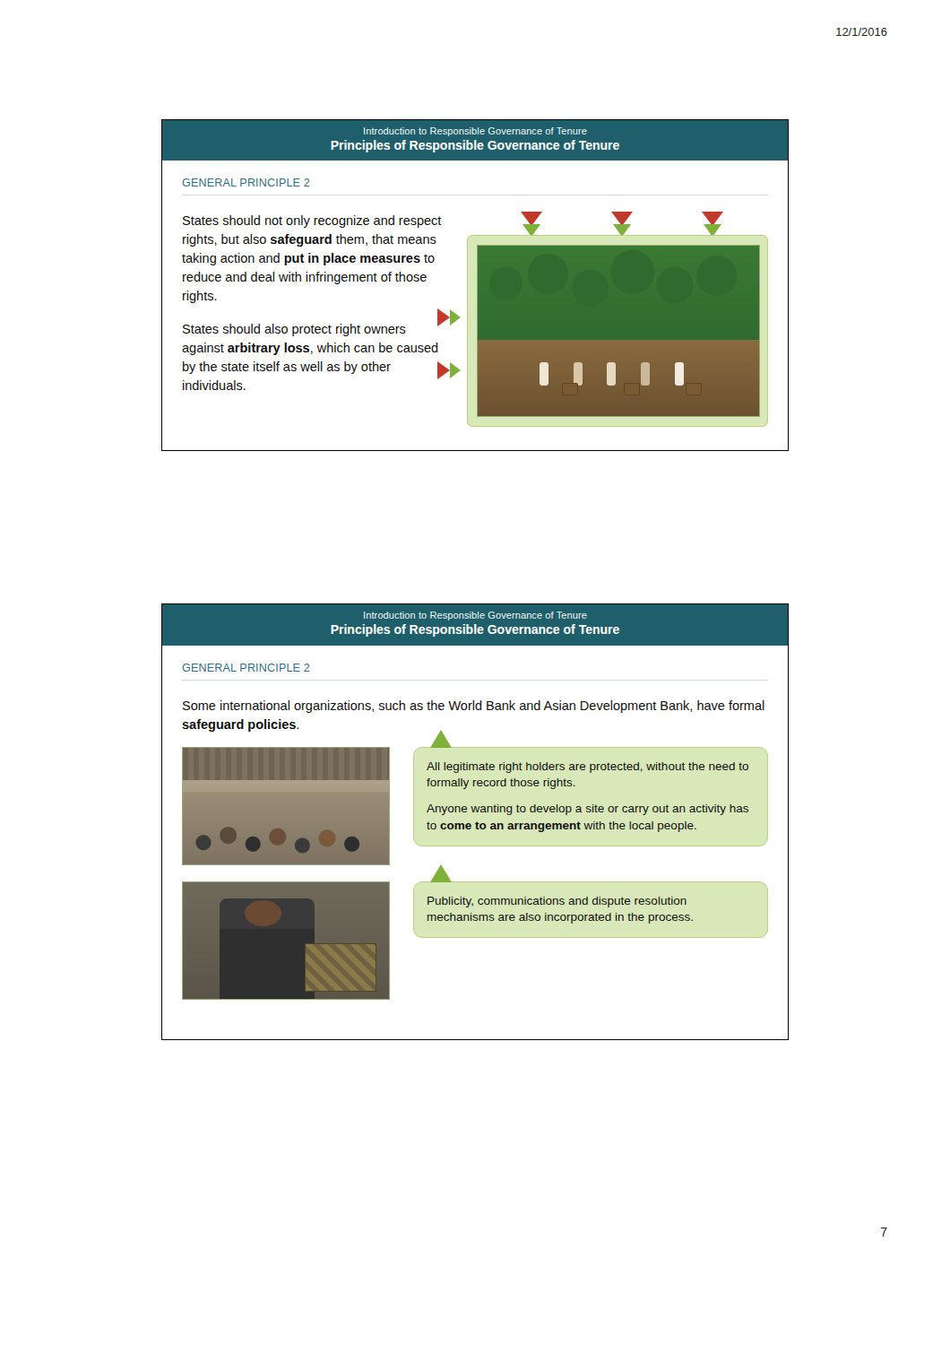12/1/2016
Introduction to Responsible Governance of Tenure Principles of Responsible Governance of Tenure
GENERAL PRINCIPLE 2
States should not only recognize and respect rights, but also safeguard them, that means taking action and put in place measures to reduce and deal with infringement of those rights.
States should also protect right owners against arbitrary loss, which can be caused by the state itself as well as by other individuals.
Introduction to Responsible Governance of Tenure Principles of Responsible Governance of Tenure
GENERAL PRINCIPLE 2
Some international organizations, such as the World Bank and Asian Development Bank, have formal safeguard policies.
All legitimate right holders are protected, without the need to formally record those rights.
Anyone wanting to develop a site or carry out an activity has to come to an arrangement with the local people.
Publicity, communications and dispute resolution mechanisms are also incorporated in the process.
7